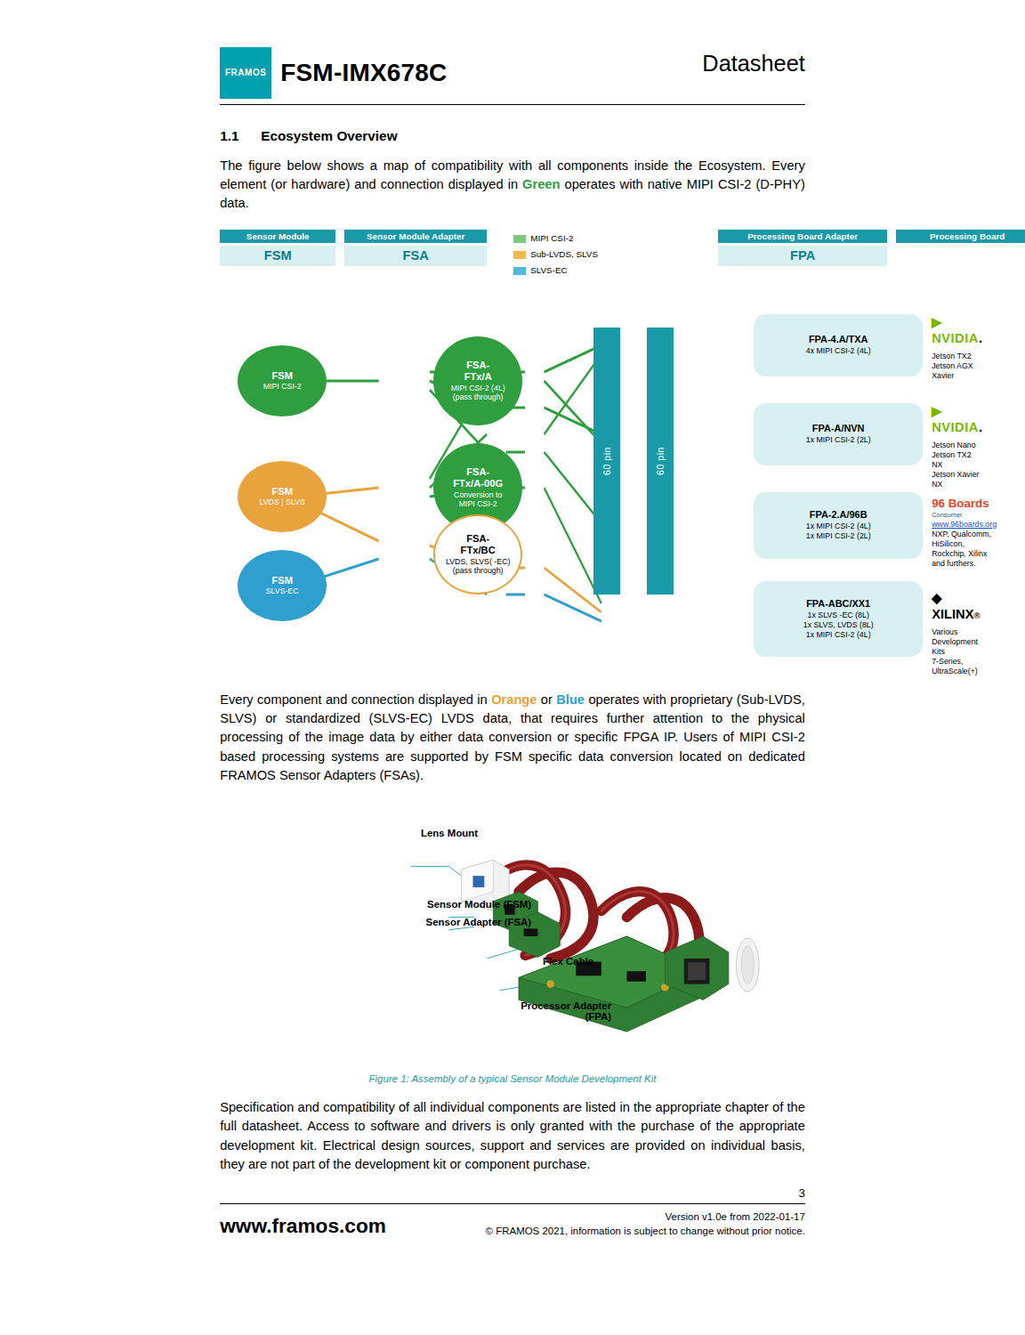FRAMOS
FSM-IMX678C
Datasheet
1.1 Ecosystem Overview
The figure below shows a map of compatibility with all components inside the Ecosystem. Every element (or hardware) and connection displayed in Green operates with native MIPI CSI-2 (D-PHY) data.
Sensor Module
FSM
Sensor Module Adapter
FSA
Processing Board Adapter
FPA
Processing Board
MIPI CSI-2
Sub-LVDS, SLVS
SLVS-EC
FSMMIPI CSI-2
FSMLVDS | SLVS
FSMSLVS-EC
FSA-
FTx/AMIPI CSI-2 (4L)
(pass through)
FSA-
FTx/A-00GConversion to
MIPI CSI-2
FSA-
FTx/BCLVDS, SLVS( -EC)
(pass through)
60 pin
60 pin
FPA-4.A/TXA4x MIPI CSI-2 (4L)
FPA-A/NVN1x MIPI CSI-2 (2L)
FPA-2.A/96B1x MIPI CSI-2 (4L)
1x MIPI CSI-2 (2L)
FPA-ABC/XX11x SLVS -EC (8L)
1x SLVS, LVDS (8L)
1x MIPI CSI-2 (4L)
▶ NVIDIA.
Jetson TX2
Jetson AGX Xavier
▶ NVIDIA.
Jetson Nano
Jetson TX2 NX
Jetson Xavier NX
96 Boards
Consumer
www.96boards.org
NXP, Qualcomm, HiSilicon,
Rockchip, Xilinx and furthers.
◆ XILINX®
Various Development Kits
7-Series, UltraScale(+)
Every component and connection displayed in Orange or Blue operates with proprietary (Sub-LVDS, SLVS) or standardized (SLVS-EC) LVDS data, that requires further attention to the physical processing of the image data by either data conversion or specific FPGA IP. Users of MIPI CSI-2 based processing systems are supported by FSM specific data conversion located on dedicated FRAMOS Sensor Adapters (FSAs).
Lens Mount
Sensor Module (FSM)
Sensor Adapter (FSA)
Flex Cable
Processor Adapter
(FPA)
Figure 1: Assembly of a typical Sensor Module Development Kit
Specification and compatibility of all individual components are listed in the appropriate chapter of the full datasheet. Access to software and drivers is only granted with the purchase of the appropriate development kit. Electrical design sources, support and services are provided on individual basis, they are not part of the development kit or component purchase.
3
www.framos.com
Version v1.0e from 2022-01-17
© FRAMOS 2021, information is subject to change without prior notice.